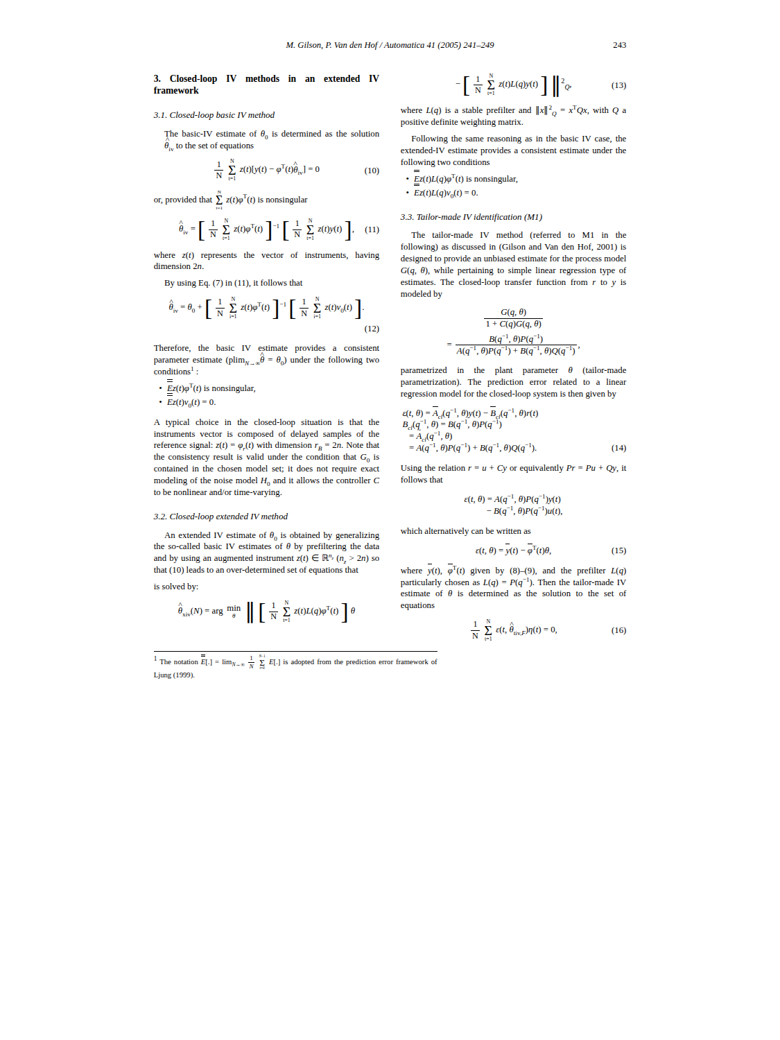M. Gilson, P. Van den Hof / Automatica 41 (2005) 241–249 243
3. Closed-loop IV methods in an extended IV framework
3.1. Closed-loop basic IV method
The basic-IV estimate of θ0 is determined as the solution θiv to the set of equations
1 N NΣt=1 z(t)[y(t) − φT(t)θiv] = 0 (10)
or, provided that NΣt=1 z(t)φT(t) is nonsingular
θiv = [ 1 N NΣt=1 z(t)φT(t) ]−1 [ 1 N NΣt=1 z(t)y(t) ], (11)
where z(t) represents the vector of instruments, having dimension 2n.
By using Eq. (7) in (11), it follows that
θiv = θ0 + [ 1 N NΣi=1 z(t)φT(t) ]−1 [ 1 N NΣi=1 z(t)v0(t) ].
(12)
Therefore, the basic IV estimate provides a consistent parameter estimate (plimN→∞θ = θ0) under the following two conditions1 :
Ez(t)φT(t) is nonsingular,
Ez(t)v0(t) = 0.
A typical choice in the closed-loop situation is that the instruments vector is composed of delayed samples of the reference signal: z(t) = φr(t) with dimension rB = 2n. Note that the consistency result is valid under the condition that G0 is contained in the chosen model set; it does not require exact modeling of the noise model H0 and it allows the controller C to be nonlinear and/or time-varying.
3.2. Closed-loop extended IV method
An extended IV estimate of θ0 is obtained by generalizing the so-called basic IV estimates of θ by prefiltering the data and by using an augmented instrument z(t) ∈ ℝnz (nz > 2n) so that (10) leads to an over-determined set of equations that
is solved by:
θxiv(N) = arg min θ ∥ [ 1 N NΣt=1 z(t)L(q)φT(t) ] θ
− [ 1 N NΣt=1 z(t)L(q)y(t) ] ∥2Q, (13)
where L(q) is a stable prefilter and ∥x∥2Q = xTQx, with Q a positive definite weighting matrix.
Following the same reasoning as in the basic IV case, the extended-IV estimate provides a consistent estimate under the following two conditions
Ez(t)L(q)φT(t) is nonsingular,
Ez(t)L(q)v0(t) = 0.
3.3. Tailor-made IV identification (M1)
The tailor-made IV method (referred to M1 in the following) as discussed in (Gilson and Van den Hof, 2001) is designed to provide an unbiased estimate for the process model G(q, θ), while pertaining to simple linear regression type of estimates. The closed-loop transfer function from r to y is modeled by
G(q, θ) 1 + C(q)G(q, θ)
= B(q−1, θ)P(q−1) A(q−1, θ)P(q−1) + B(q−1, θ)Q(q−1),
parametrized in the plant parameter θ (tailor-made parametrization). The prediction error related to a linear regression model for the closed-loop system is then given by
ε(t, θ) = Acl(q−1, θ)y(t) − Bcl(q−1, θ)r(t)
Bcl(q−1, θ) = B(q−1, θ)P(q−1)
= Acl(q−1, θ)
= A(q−1, θ)P(q−1) + B(q−1, θ)Q(q−1). (14)
Using the relation r = u + Cy or equivalently Pr = Pu + Qy, it follows that
ε(t, θ) = A(q−1, θ)P(q−1)y(t)
− B(q−1, θ)P(q−1)u(t),
which alternatively can be written as
ε(t, θ) = y(t) − φT(t)θ, (15)
where y(t), φT(t) given by (8)–(9), and the prefilter L(q) particularly chosen as L(q) = P(q−1). Then the tailor-made IV estimate of θ is determined as the solution to the set of equations
1 N NΣt=1 ε(t, θtiv,F)η(t) = 0, (16)
1 The notation E[.] = limN→∞ 1 N N−1 Σt=0 E[.] is adopted from the prediction error framework of Ljung (1999).